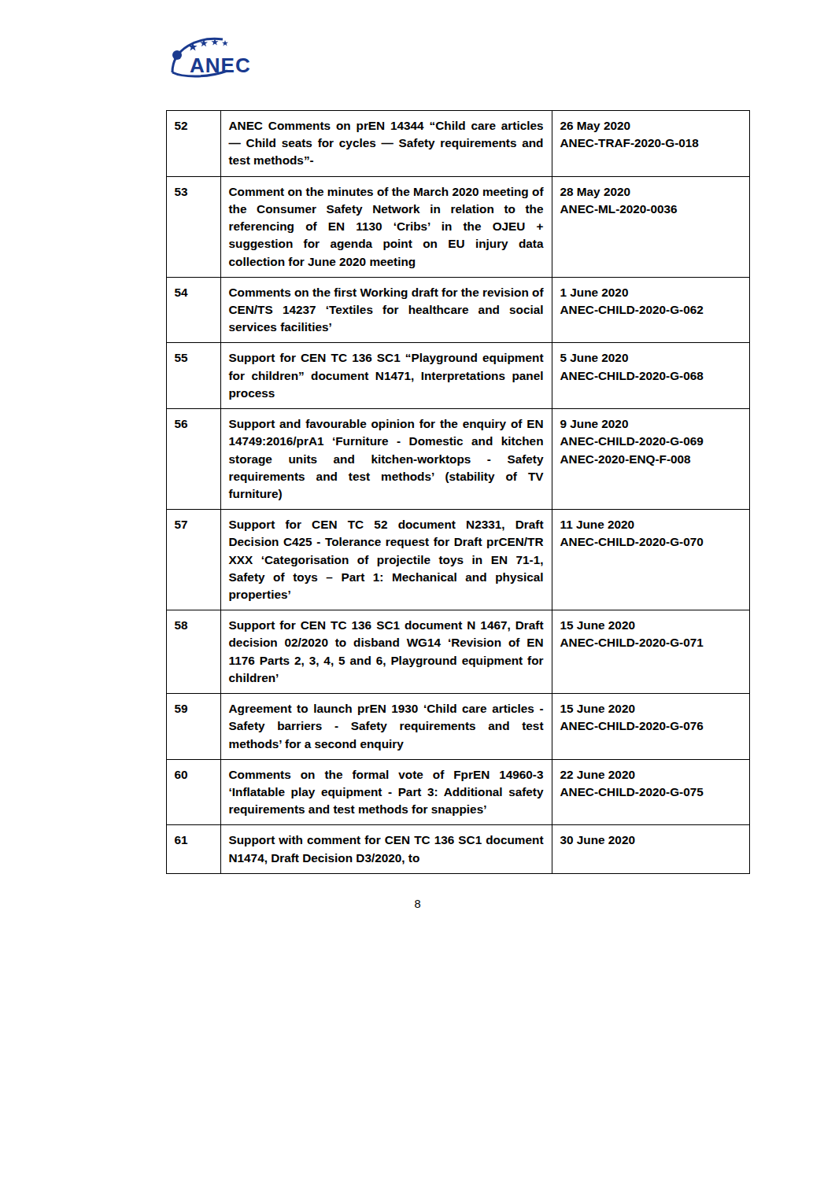ANEC
| 52 | ANEC Comments on prEN 14344 “Child care articles — Child seats for cycles — Safety requirements and test methods”- | 26 May 2020 ANEC-TRAF-2020-G-018 |
| 53 | Comment on the minutes of the March 2020 meeting of the Consumer Safety Network in relation to the referencing of EN 1130 ‘Cribs’ in the OJEU + suggestion for agenda point on EU injury data collection for June 2020 meeting | 28 May 2020 ANEC-ML-2020-0036 |
| 54 | Comments on the first Working draft for the revision of CEN/TS 14237 ‘Textiles for healthcare and social services facilities’ | 1 June 2020 ANEC-CHILD-2020-G-062 |
| 55 | Support for CEN TC 136 SC1 “Playground equipment for children” document N1471, Interpretations panel process | 5 June 2020 ANEC-CHILD-2020-G-068 |
| 56 | Support and favourable opinion for the enquiry of EN 14749:2016/prA1 ‘Furniture - Domestic and kitchen storage units and kitchen-worktops - Safety requirements and test methods’ (stability of TV furniture) | 9 June 2020 ANEC-CHILD-2020-G-069 ANEC-2020-ENQ-F-008 |
| 57 | Support for CEN TC 52 document N2331, Draft Decision C425 - Tolerance request for Draft prCEN/TR XXX ‘Categorisation of projectile toys in EN 71-1, Safety of toys – Part 1: Mechanical and physical properties’ | 11 June 2020 ANEC-CHILD-2020-G-070 |
| 58 | Support for CEN TC 136 SC1 document N 1467, Draft decision 02/2020 to disband WG14 ‘Revision of EN 1176 Parts 2, 3, 4, 5 and 6, Playground equipment for children’ | 15 June 2020 ANEC-CHILD-2020-G-071 |
| 59 | Agreement to launch prEN 1930 ‘Child care articles - Safety barriers - Safety requirements and test methods’ for a second enquiry | 15 June 2020 ANEC-CHILD-2020-G-076 |
| 60 | Comments on the formal vote of FprEN 14960-3 ‘Inflatable play equipment - Part 3: Additional safety requirements and test methods for snappies’ | 22 June 2020 ANEC-CHILD-2020-G-075 |
| 61 | Support with comment for CEN TC 136 SC1 document N1474, Draft Decision D3/2020, to | 30 June 2020 |
8